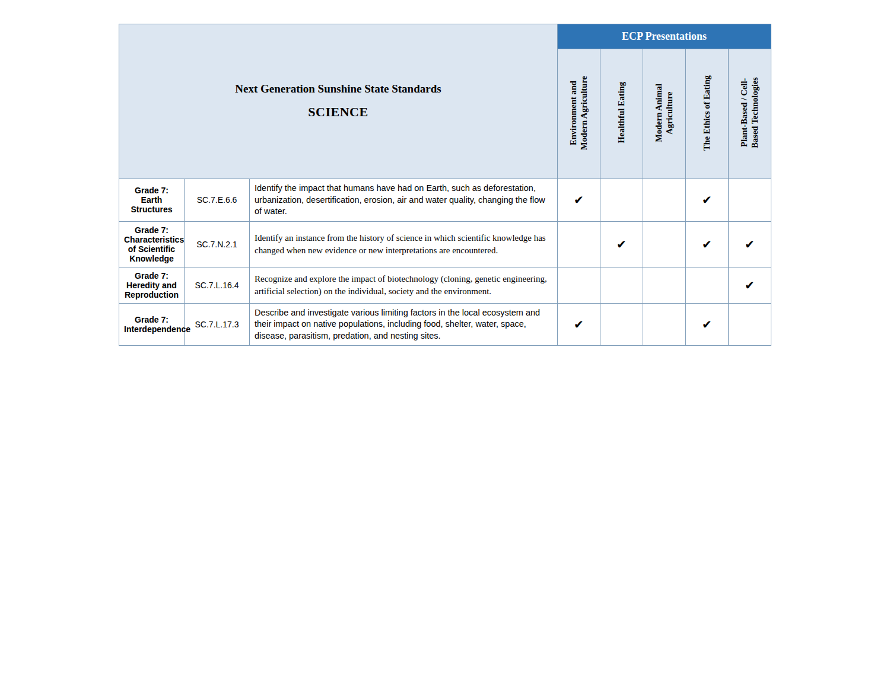| Next Generation Sunshine State Standards SCIENCE | ECP Presentations |
| Environment and Modern Agriculture | Healthful Eating | Modern Animal Agriculture | The Ethics of Eating | Plant-Based / Cell- Based Technologies |
| Grade 7: Earth Structures | SC.7.E.6.6 | Identify the impact that humans have had on Earth, such as deforestation, urbanization, desertification, erosion, air and water quality, changing the flow of water. | ✔ | | | ✔ | |
| Grade 7: Characteristics of Scientific Knowledge | SC.7.N.2.1 | Identify an instance from the history of science in which scientific knowledge has changed when new evidence or new interpretations are encountered. | | ✔ | | ✔ | ✔ |
| Grade 7: Heredity and Reproduction | SC.7.L.16.4 | Recognize and explore the impact of biotechnology (cloning, genetic engineering, artificial selection) on the individual, society and the environment. | | | | | ✔ |
| Grade 7: Interdependence | SC.7.L.17.3 | Describe and investigate various limiting factors in the local ecosystem and their impact on native populations, including food, shelter, water, space, disease, parasitism, predation, and nesting sites. | ✔ | | | ✔ | |